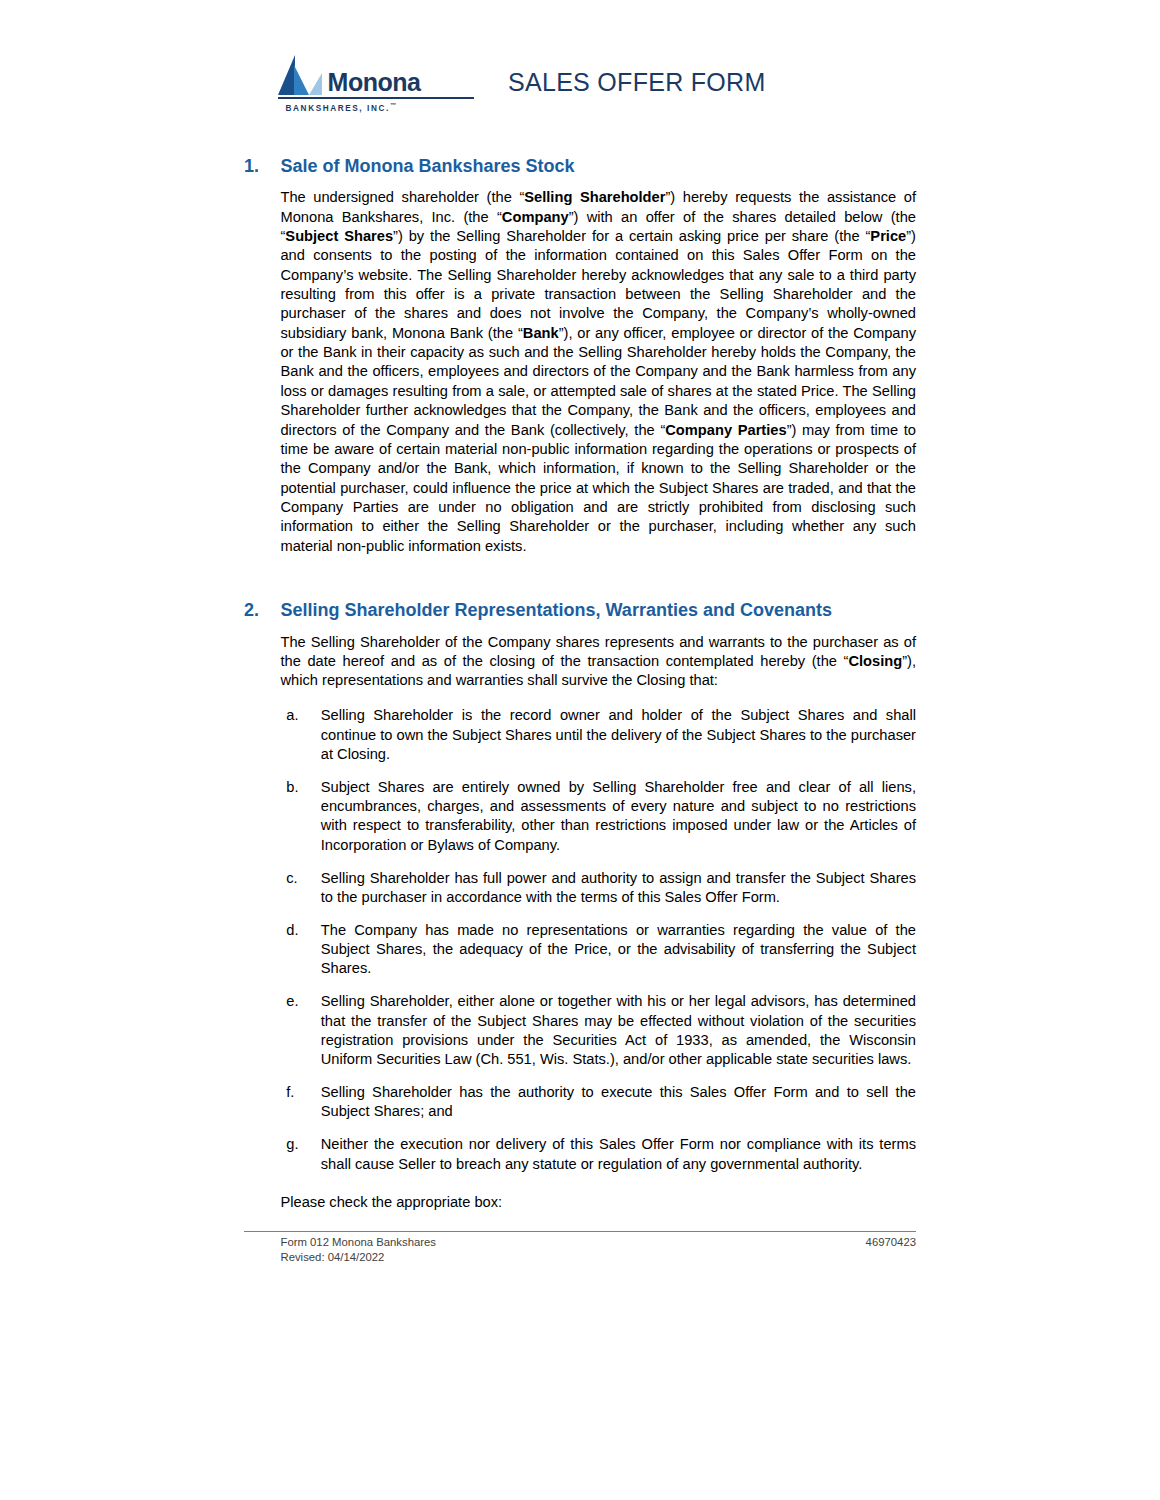Monona
BANKSHARES, INC.™
SALES OFFER FORM
1.
Sale of Monona Bankshares Stock
The undersigned shareholder (the “Selling Shareholder”) hereby requests the assistance of Monona Bankshares, Inc. (the “Company”) with an offer of the shares detailed below (the “Subject Shares”) by the Selling Shareholder for a certain asking price per share (the “Price”) and consents to the posting of the information contained on this Sales Offer Form on the Company’s website. The Selling Shareholder hereby acknowledges that any sale to a third party resulting from this offer is a private transaction between the Selling Shareholder and the purchaser of the shares and does not involve the Company, the Company’s wholly-owned subsidiary bank, Monona Bank (the “Bank”), or any officer, employee or director of the Company or the Bank in their capacity as such and the Selling Shareholder hereby holds the Company, the Bank and the officers, employees and directors of the Company and the Bank harmless from any loss or damages resulting from a sale, or attempted sale of shares at the stated Price. The Selling Shareholder further acknowledges that the Company, the Bank and the officers, employees and directors of the Company and the Bank (collectively, the “Company Parties”) may from time to time be aware of certain material non-public information regarding the operations or prospects of the Company and/or the Bank, which information, if known to the Selling Shareholder or the potential purchaser, could influence the price at which the Subject Shares are traded, and that the Company Parties are under no obligation and are strictly prohibited from disclosing such information to either the Selling Shareholder or the purchaser, including whether any such material non-public information exists.
2.
Selling Shareholder Representations, Warranties and Covenants
The Selling Shareholder of the Company shares represents and warrants to the purchaser as of the date hereof and as of the closing of the transaction contemplated hereby (the “Closing”), which representations and warranties shall survive the Closing that:
Selling Shareholder is the record owner and holder of the Subject Shares and shall continue to own the Subject Shares until the delivery of the Subject Shares to the purchaser at Closing.
Subject Shares are entirely owned by Selling Shareholder free and clear of all liens, encumbrances, charges, and assessments of every nature and subject to no restrictions with respect to transferability, other than restrictions imposed under law or the Articles of Incorporation or Bylaws of Company.
Selling Shareholder has full power and authority to assign and transfer the Subject Shares to the purchaser in accordance with the terms of this Sales Offer Form.
The Company has made no representations or warranties regarding the value of the Subject Shares, the adequacy of the Price, or the advisability of transferring the Subject Shares.
Selling Shareholder, either alone or together with his or her legal advisors, has determined that the transfer of the Subject Shares may be effected without violation of the securities registration provisions under the Securities Act of 1933, as amended, the Wisconsin Uniform Securities Law (Ch. 551, Wis. Stats.), and/or other applicable state securities laws.
Selling Shareholder has the authority to execute this Sales Offer Form and to sell the Subject Shares; and
Neither the execution nor delivery of this Sales Offer Form nor compliance with its terms shall cause Seller to breach any statute or regulation of any governmental authority.
Please check the appropriate box:
Form 012 Monona Bankshares
Revised: 04/14/2022
46970423